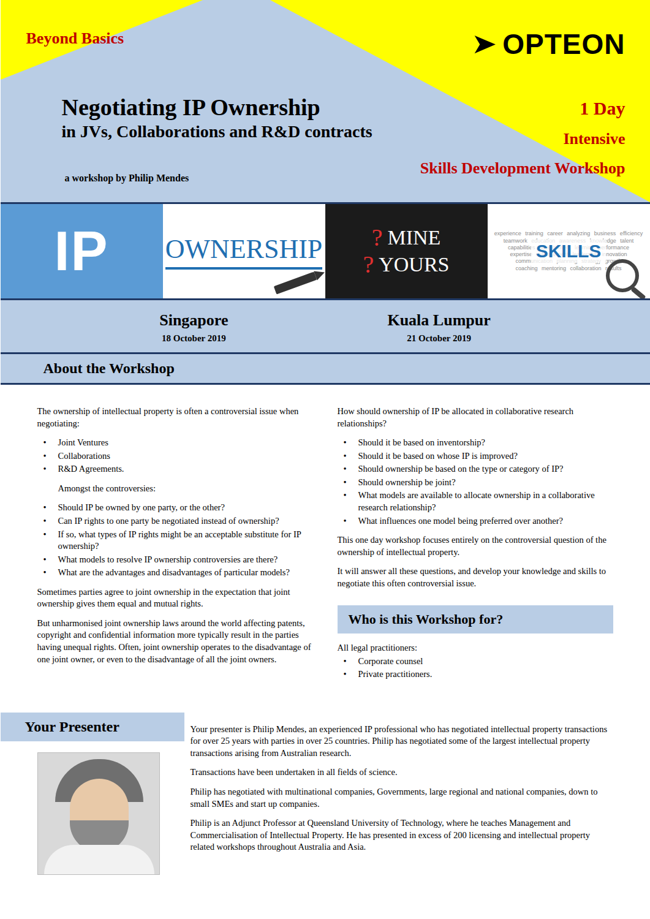Beyond Basics
➤ OPTEON
Negotiating IP Ownership
in JVs, Collaborations and R&D contracts
a workshop by Philip Mendes
1 Day
Intensive
Skills Development Workshop
IP
OWNERSHIP
?MINE
?YOURS
experience training career analyzing business efficiency
teamwork education awareness knowledge talent
capabilities development learning performance
expertise management leadership innovation
communication planning strategy growth
coaching mentoring collaboration results
SKILLS
Singapore
18 October 2019
Kuala Lumpur
21 October 2019
About the Workshop
The ownership of intellectual property is often a controversial issue when negotiating:
Joint Ventures
Collaborations
R&D Agreements.
Amongst the controversies:
Should IP be owned by one party, or the other?
Can IP rights to one party be negotiated instead of ownership?
If so, what types of IP rights might be an acceptable substitute for IP ownership?
What models to resolve IP ownership controversies are there?
What are the advantages and disadvantages of particular models?
Sometimes parties agree to joint ownership in the expectation that joint ownership gives them equal and mutual rights.
But unharmonised joint ownership laws around the world affecting patents, copyright and confidential information more typically result in the parties having unequal rights. Often, joint ownership operates to the disadvantage of one joint owner, or even to the disadvantage of all the joint owners.
How should ownership of IP be allocated in collaborative research relationships?
Should it be based on inventorship?
Should it be based on whose IP is improved?
Should ownership be based on the type or category of IP?
Should ownership be joint?
What models are available to allocate ownership in a collaborative research relationship?
What influences one model being preferred over another?
This one day workshop focuses entirely on the controversial question of the ownership of intellectual property.
It will answer all these questions, and develop your knowledge and skills to negotiate this often controversial issue.
Who is this Workshop for?
All legal practitioners:
Corporate counsel
Private practitioners.
Your Presenter
Your presenter is Philip Mendes, an experienced IP professional who has negotiated intellectual property transactions for over 25 years with parties in over 25 countries. Philip has negotiated some of the largest intellectual property transactions arising from Australian research.
Transactions have been undertaken in all fields of science.
Philip has negotiated with multinational companies, Governments, large regional and national companies, down to small SMEs and start up companies.
Philip is an Adjunct Professor at Queensland University of Technology, where he teaches Management and Commercialisation of Intellectual Property. He has presented in excess of 200 licensing and intellectual property related workshops throughout Australia and Asia.